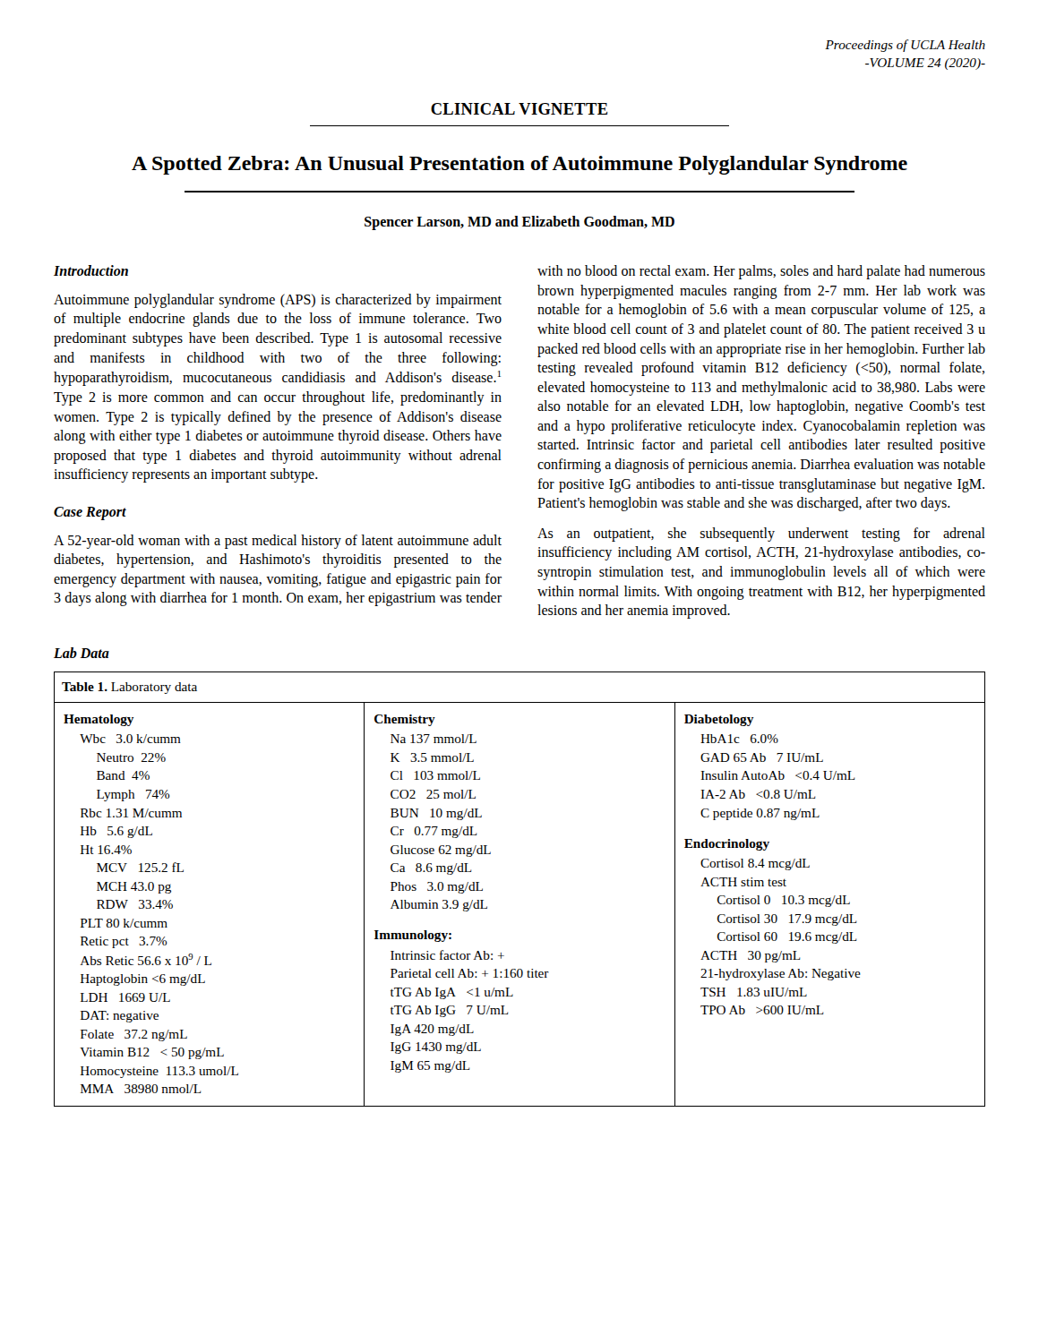Proceedings of UCLA Health
-VOLUME 24 (2020)-
CLINICAL VIGNETTE
A Spotted Zebra: An Unusual Presentation of Autoimmune Polyglandular Syndrome
Spencer Larson, MD and Elizabeth Goodman, MD
Introduction
Autoimmune polyglandular syndrome (APS) is characterized by impairment of multiple endocrine glands due to the loss of immune tolerance. Two predominant subtypes have been described. Type 1 is autosomal recessive and manifests in childhood with two of the three following: hypoparathyroidism, mucocutaneous candidiasis and Addison's disease.1 Type 2 is more common and can occur throughout life, predominantly in women. Type 2 is typically defined by the presence of Addison's disease along with either type 1 diabetes or autoimmune thyroid disease. Others have proposed that type 1 diabetes and thyroid autoimmunity without adrenal insufficiency represents an important subtype.
Case Report
A 52-year-old woman with a past medical history of latent autoimmune adult diabetes, hypertension, and Hashimoto's thyroiditis presented to the emergency department with nausea, vomiting, fatigue and epigastric pain for 3 days along with diarrhea for 1 month. On exam, her epigastrium was tender with no blood on rectal exam. Her palms, soles and hard palate had numerous brown hyperpigmented macules ranging from 2-7 mm. Her lab work was notable for a hemoglobin of 5.6 with a mean corpuscular volume of 125, a white blood cell count of 3 and platelet count of 80. The patient received 3 u packed red blood cells with an appropriate rise in her hemoglobin. Further lab testing revealed profound vitamin B12 deficiency (<50), normal folate, elevated homocysteine to 113 and methylmalonic acid to 38,980. Labs were also notable for an elevated LDH, low haptoglobin, negative Coomb's test and a hypo proliferative reticulocyte index. Cyanocobalamin repletion was started. Intrinsic factor and parietal cell antibodies later resulted positive confirming a diagnosis of pernicious anemia. Diarrhea evaluation was notable for positive IgG antibodies to anti-tissue transglutaminase but negative IgM. Patient's hemoglobin was stable and she was discharged, after two days.
As an outpatient, she subsequently underwent testing for adrenal insufficiency including AM cortisol, ACTH, 21-hydroxylase antibodies, co-syntropin stimulation test, and immunoglobulin levels all of which were within normal limits. With ongoing treatment with B12, her hyperpigmented lesions and her anemia improved.
Lab Data
Table 1. Laboratory data
| Hematology Wbc 3.0 k/cumm Neutro 22% Band 4% Lymph 74% Rbc 1.31 M/cumm Hb 5.6 g/dL Ht 16.4% MCV 125.2 fL MCH 43.0 pg RDW 33.4% PLT 80 k/cumm Retic pct 3.7% Abs Retic 56.6 x 10 9 / L Haptoglobin <6 mg/dL LDH 1669 U/L DAT: negative Folate 37.2 ng/mL Vitamin B12 < 50 pg/mL Homocysteine 113.3 umol/L MMA 38980 nmol/L | Chemistry Na 137 mmol/L K 3.5 mmol/L Cl 103 mmol/L CO2 25 mol/L BUN 10 mg/dL Cr 0.77 mg/dL Glucose 62 mg/dL Ca 8.6 mg/dL Phos 3.0 mg/dL Albumin 3.9 g/dL Immunology: Intrinsic factor Ab: + Parietal cell Ab: + 1:160 titer tTG Ab IgA <1 u/mL tTG Ab IgG 7 U/mL IgA 420 mg/dL IgG 1430 mg/dL IgM 65 mg/dL | Diabetology HbA1c 6.0% GAD 65 Ab 7 IU/mL Insulin AutoAb <0.4 U/mL IA-2 Ab <0.8 U/mL C peptide 0.87 ng/mL Endocrinology Cortisol 8.4 mcg/dL ACTH stim test Cortisol 0 10.3 mcg/dL Cortisol 30 17.9 mcg/dL Cortisol 60 19.6 mcg/dL ACTH 30 pg/mL 21-hydroxylase Ab: Negative TSH 1.83 uIU/mL TPO Ab >600 IU/mL |